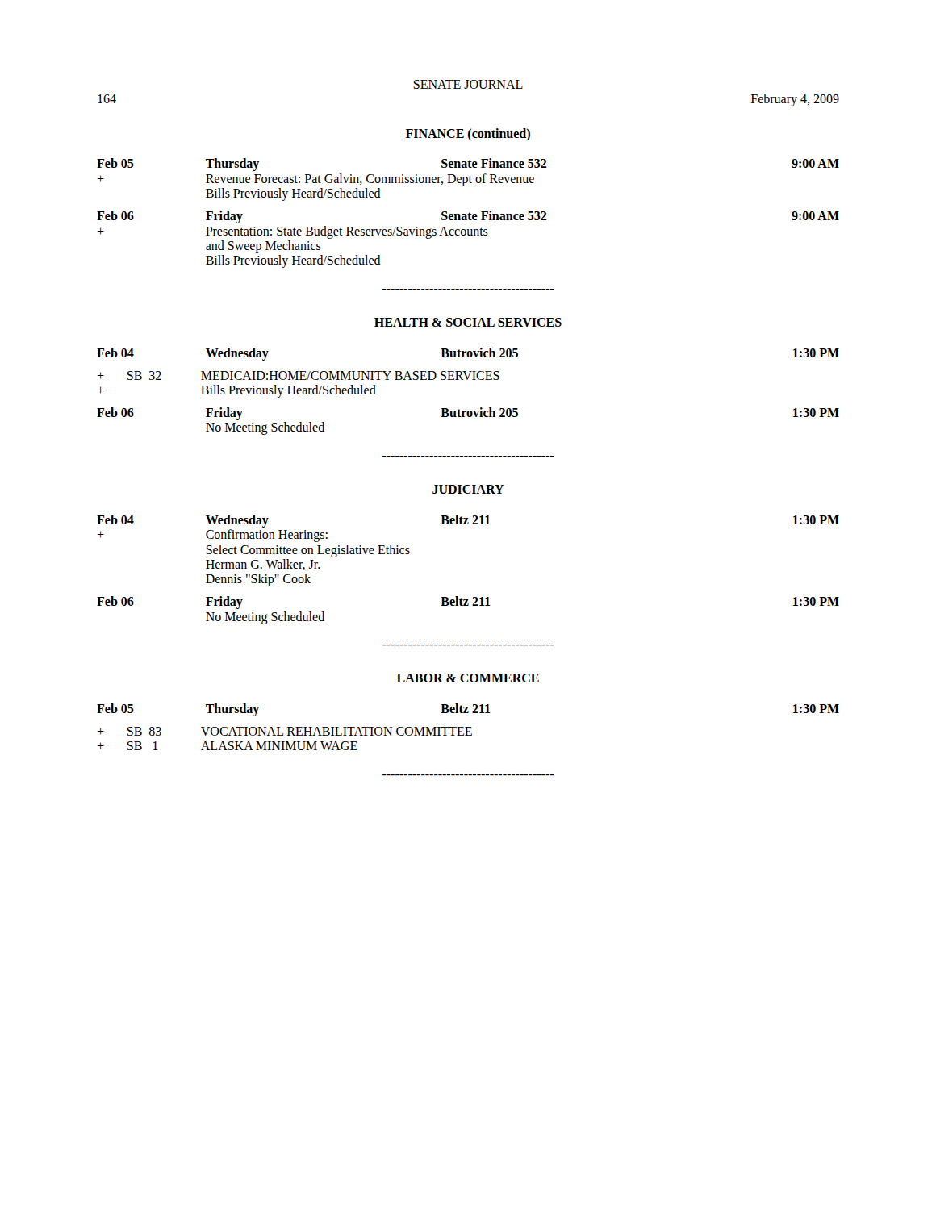SENATE JOURNAL
164 February 4, 2009
FINANCE (continued)
| Feb 05 | Thursday | Senate Finance 532 | 9:00 AM |
| + | Revenue Forecast: Pat Galvin, Commissioner, Dept of Revenue |
| | Bills Previously Heard/Scheduled |
| Feb 06 | Friday | Senate Finance 532 | 9:00 AM |
| + | Presentation: State Budget Reserves/Savings Accounts |
| | and Sweep Mechanics |
| | Bills Previously Heard/Scheduled |
----------------------------------------
HEALTH & SOCIAL SERVICES
| Feb 04 | Wednesday | Butrovich 205 | 1:30 PM |
| + | SB 32 | MEDICAID:HOME/COMMUNITY BASED SERVICES |
| + | | Bills Previously Heard/Scheduled |
| Feb 06 | Friday | Butrovich 205 | 1:30 PM |
| | No Meeting Scheduled |
----------------------------------------
JUDICIARY
| Feb 04 | Wednesday | Beltz 211 | 1:30 PM |
| + | Confirmation Hearings: |
| | Select Committee on Legislative Ethics |
| | Herman G. Walker, Jr. |
| | Dennis "Skip" Cook |
| Feb 06 | Friday | Beltz 211 | 1:30 PM |
| | No Meeting Scheduled |
----------------------------------------
LABOR & COMMERCE
| Feb 05 | Thursday | Beltz 211 | 1:30 PM |
| + | SB 83 | VOCATIONAL REHABILITATION COMMITTEE |
| + | SB 1 | ALASKA MINIMUM WAGE |
----------------------------------------